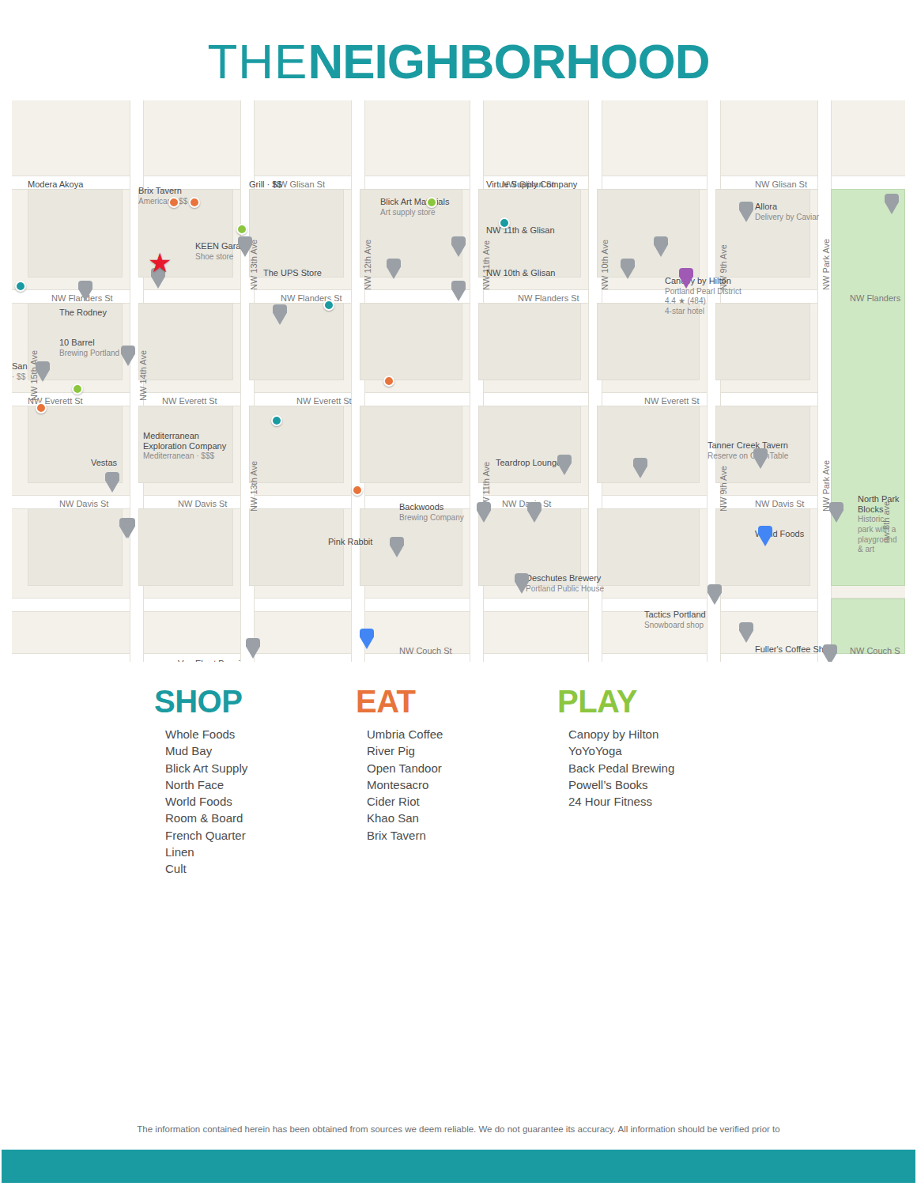THE NEIGHBORHOOD
NW Glisan St
NW Glisan St
NW Glisan St
NW Flanders St
NW Flanders St
NW Flanders
NW Flanders St
NW Everett St
NW Everett St
NW Everett St
NW Everett St
NW Davis St
NW Davis St
NW Davis St
NW Davis St
NW Couch St
NW Couch S
NW 13th Ave
NW 12th Ave
NW 11th Ave
NW 10th Ave
NW 9th Ave
NW Park Ave
NW 8th Ave
NW 14th Ave
NW 15th Ave
NW 13th Ave
NW 11th Ave
NW 9th Ave
NW Park Ave
nw 8th ave
Modera Akoya
Brix Tavern
American · $$
Grill · $$
Blick Art Materials
Art supply store
Virtue Supply Company
Allora
Delivery by Caviar
KEEN Garage
Shoe store
NW 11th & Glisan
The UPS Store
NW 10th & Glisan
Canopy by Hilton
Portland Pearl District
4.4 ★ (484)
4-star hotel
The Rodney
10 Barrel
Brewing Portland
San
· $$
Mediterranean
Exploration Company
Mediterranean · $$$
Vestas
Teardrop Lounge
Tanner Creek Tavern
Reserve on OpenTable
North Park
Blocks
Historic
park with a
playground
& art
Backwoods
Brewing Company
World Foods
Pink Rabbit
Deschutes Brewery
Portland Public House
Tactics Portland
Snowboard shop
Fuller's Coffee Shop
Von Ebert Brewing
west elm
Furniture store
Farmhouse Kitchen Thai
Cuisine | Pearl District
Thai
CVS
Drug store
NW 11th & Couch
City Cente
★
SHOP
Whole Foods
Mud Bay
Blick Art Supply
North Face
World Foods
Room & Board
French Quarter
Linen
Cult
EAT
Umbria Coffee
River Pig
Open Tandoor
Montesacro
Cider Riot
Khao San
Brix Tavern
PLAY
Canopy by Hilton
YoYoYoga
Back Pedal Brewing
Powell’s Books
24 Hour Fitness
The information contained herein has been obtained from sources we deem reliable. We do not guarantee its accuracy. All information should be verified prior to